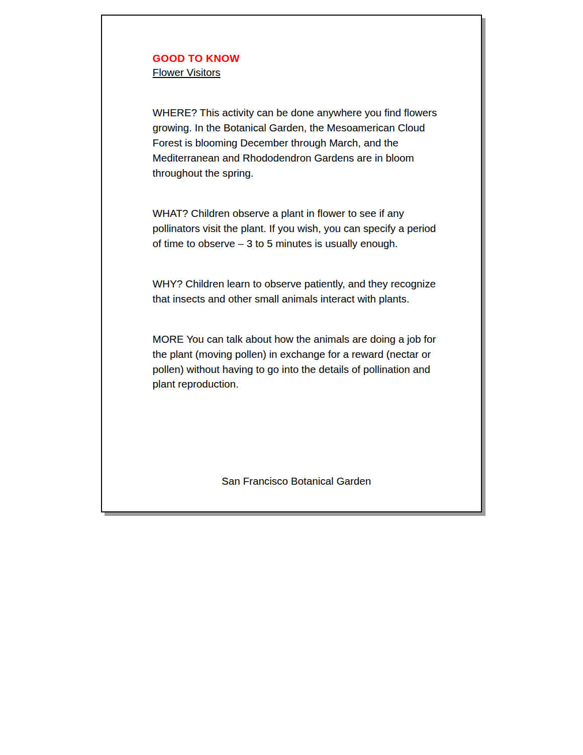GOOD TO KNOW
Flower Visitors
WHERE? This activity can be done anywhere you find flowers growing. In the Botanical Garden, the Mesoamerican Cloud Forest is blooming December through March, and the Mediterranean and Rhododendron Gardens are in bloom throughout the spring.
WHAT? Children observe a plant in flower to see if any pollinators visit the plant. If you wish, you can specify a period of time to observe – 3 to 5 minutes is usually enough.
WHY? Children learn to observe patiently, and they recognize that insects and other small animals interact with plants.
MORE You can talk about how the animals are doing a job for the plant (moving pollen) in exchange for a reward (nectar or pollen) without having to go into the details of pollination and plant reproduction.
San Francisco Botanical Garden